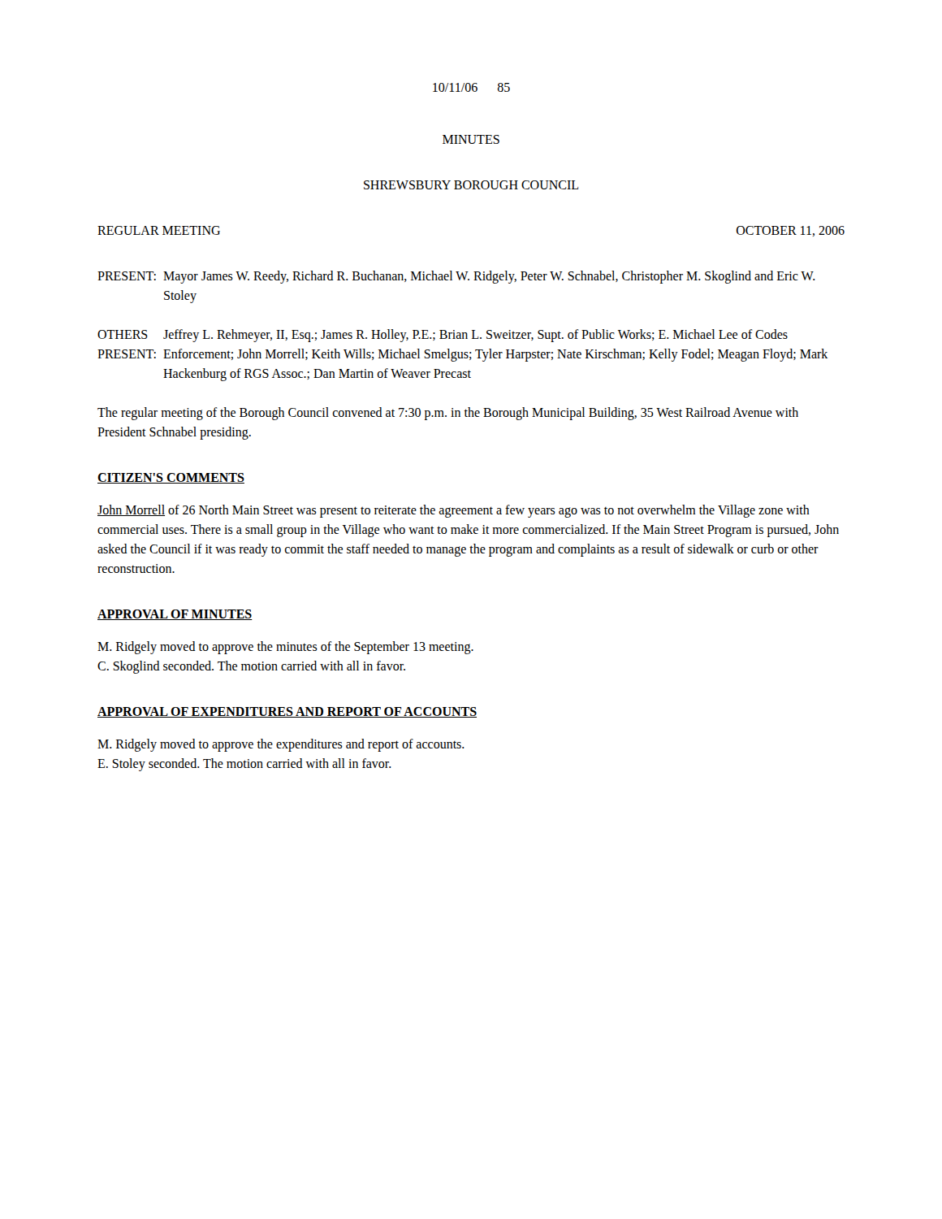10/11/06 85
MINUTES
SHREWSBURY BOROUGH COUNCIL
REGULAR MEETING OCTOBER 11, 2006
PRESENT:
Mayor James W. Reedy, Richard R. Buchanan, Michael W. Ridgely, Peter W. Schnabel, Christopher M. Skoglind and Eric W. Stoley
OTHERS
PRESENT:
Jeffrey L. Rehmeyer, II, Esq.; James R. Holley, P.E.; Brian L. Sweitzer, Supt. of Public Works; E. Michael Lee of Codes Enforcement; John Morrell; Keith Wills; Michael Smelgus; Tyler Harpster; Nate Kirschman; Kelly Fodel; Meagan Floyd; Mark Hackenburg of RGS Assoc.; Dan Martin of Weaver Precast
The regular meeting of the Borough Council convened at 7:30 p.m. in the Borough Municipal Building, 35 West Railroad Avenue with President Schnabel presiding.
CITIZEN'S COMMENTS
John Morrell of 26 North Main Street was present to reiterate the agreement a few years ago was to not overwhelm the Village zone with commercial uses. There is a small group in the Village who want to make it more commercialized. If the Main Street Program is pursued, John asked the Council if it was ready to commit the staff needed to manage the program and complaints as a result of sidewalk or curb or other reconstruction.
APPROVAL OF MINUTES
M. Ridgely moved to approve the minutes of the September 13 meeting.
C. Skoglind seconded. The motion carried with all in favor.
APPROVAL OF EXPENDITURES AND REPORT OF ACCOUNTS
M. Ridgely moved to approve the expenditures and report of accounts.
E. Stoley seconded. The motion carried with all in favor.